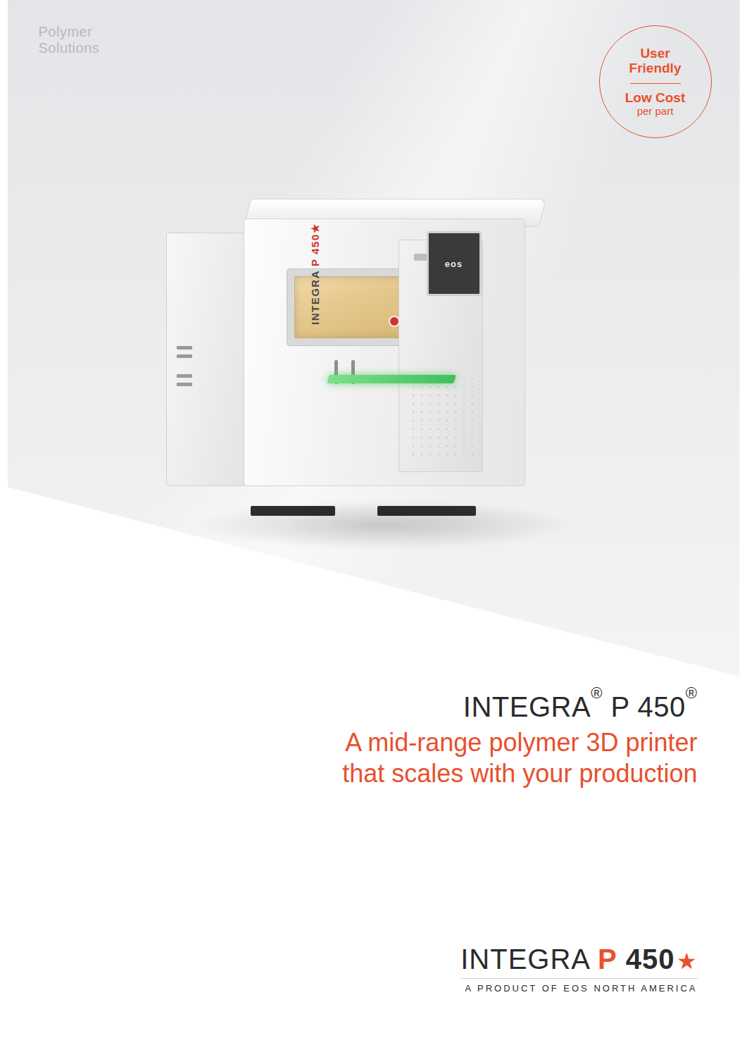Polymer
Solutions
User
Friendly
Low Costper part
INTEGRA P 450★
eos
INTEGRA® P 450®
A mid‑range polymer 3D printer
that scales with your production
INTEGRA P 450★
A PRODUCT OF EOS NORTH AMERICA